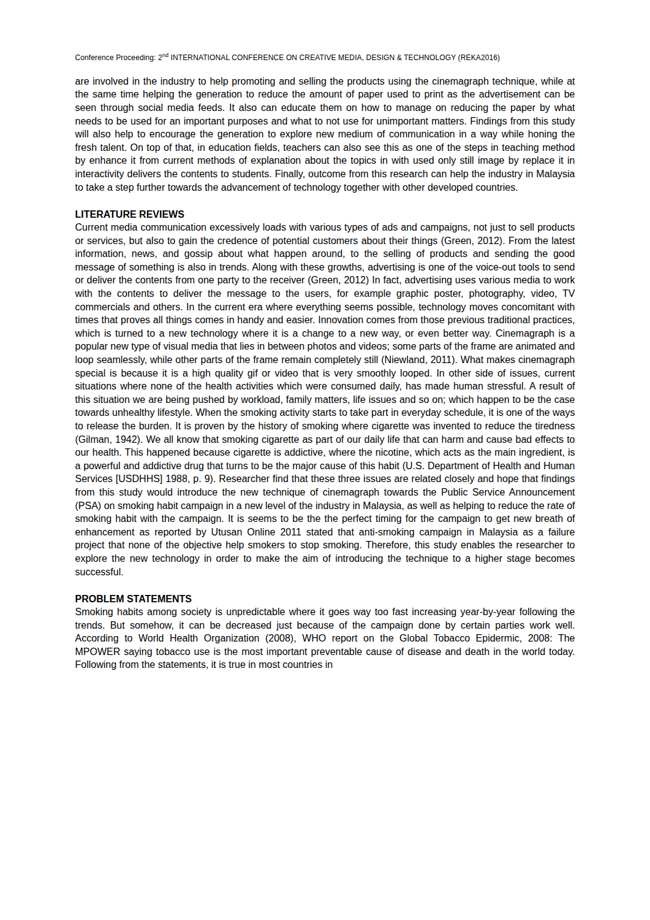Conference Proceeding: 2nd INTERNATIONAL CONFERENCE ON CREATIVE MEDIA, DESIGN & TECHNOLOGY (REKA2016)
are involved in the industry to help promoting and selling the products using the cinemagraph technique, while at the same time helping the generation to reduce the amount of paper used to print as the advertisement can be seen through social media feeds. It also can educate them on how to manage on reducing the paper by what needs to be used for an important purposes and what to not use for unimportant matters. Findings from this study will also help to encourage the generation to explore new medium of communication in a way while honing the fresh talent. On top of that, in education fields, teachers can also see this as one of the steps in teaching method by enhance it from current methods of explanation about the topics in with used only still image by replace it in interactivity delivers the contents to students. Finally, outcome from this research can help the industry in Malaysia to take a step further towards the advancement of technology together with other developed countries.
Literature Reviews
Current media communication excessively loads with various types of ads and campaigns, not just to sell products or services, but also to gain the credence of potential customers about their things (Green, 2012). From the latest information, news, and gossip about what happen around, to the selling of products and sending the good message of something is also in trends. Along with these growths, advertising is one of the voice-out tools to send or deliver the contents from one party to the receiver (Green, 2012) In fact, advertising uses various media to work with the contents to deliver the message to the users, for example graphic poster, photography, video, TV commercials and others. In the current era where everything seems possible, technology moves concomitant with times that proves all things comes in handy and easier. Innovation comes from those previous traditional practices, which is turned to a new technology where it is a change to a new way, or even better way. Cinemagraph is a popular new type of visual media that lies in between photos and videos; some parts of the frame are animated and loop seamlessly, while other parts of the frame remain completely still (Niewland, 2011). What makes cinemagraph special is because it is a high quality gif or video that is very smoothly looped. In other side of issues, current situations where none of the health activities which were consumed daily, has made human stressful. A result of this situation we are being pushed by workload, family matters, life issues and so on; which happen to be the case towards unhealthy lifestyle. When the smoking activity starts to take part in everyday schedule, it is one of the ways to release the burden. It is proven by the history of smoking where cigarette was invented to reduce the tiredness (Gilman, 1942). We all know that smoking cigarette as part of our daily life that can harm and cause bad effects to our health. This happened because cigarette is addictive, where the nicotine, which acts as the main ingredient, is a powerful and addictive drug that turns to be the major cause of this habit (U.S. Department of Health and Human Services [USDHHS] 1988, p. 9). Researcher find that these three issues are related closely and hope that findings from this study would introduce the new technique of cinemagraph towards the Public Service Announcement (PSA) on smoking habit campaign in a new level of the industry in Malaysia, as well as helping to reduce the rate of smoking habit with the campaign. It is seems to be the the perfect timing for the campaign to get new breath of enhancement as reported by Utusan Online 2011 stated that anti-smoking campaign in Malaysia as a failure project that none of the objective help smokers to stop smoking. Therefore, this study enables the researcher to explore the new technology in order to make the aim of introducing the technique to a higher stage becomes successful.
Problem Statements
Smoking habits among society is unpredictable where it goes way too fast increasing year-by-year following the trends. But somehow, it can be decreased just because of the campaign done by certain parties work well. According to World Health Organization (2008), WHO report on the Global Tobacco Epidermic, 2008: The MPOWER saying tobacco use is the most important preventable cause of disease and death in the world today. Following from the statements, it is true in most countries in